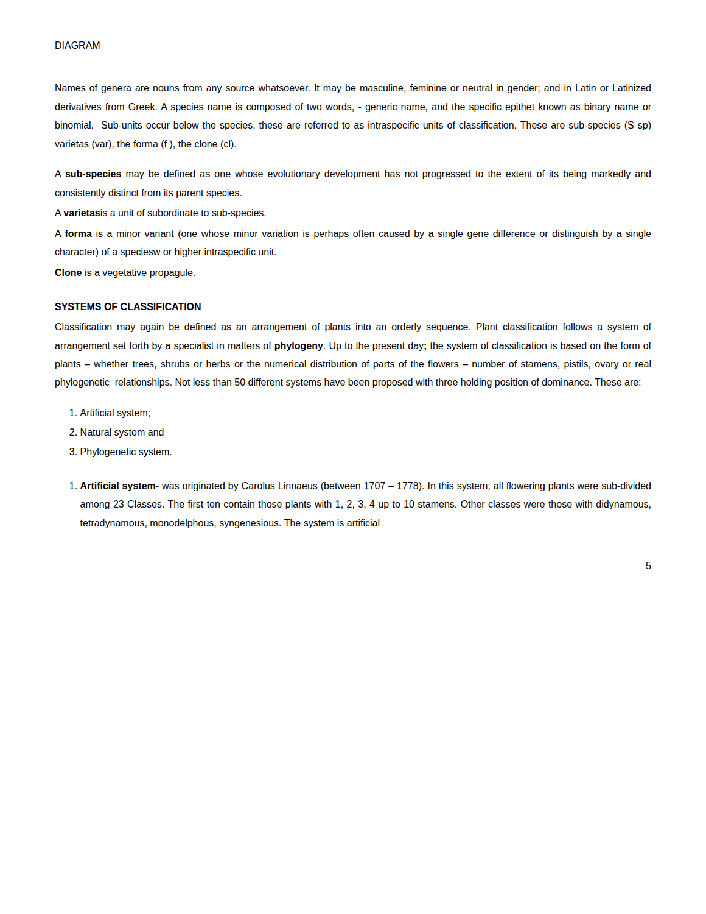DIAGRAM
Names of genera are nouns from any source whatsoever. It may be masculine, feminine or neutral in gender; and in Latin or Latinized derivatives from Greek. A species name is composed of two words, - generic name, and the specific epithet known as binary name or binomial. Sub-units occur below the species, these are referred to as intraspecific units of classification. These are sub-species (S sp) varietas (var), the forma (f ), the clone (cl).
A sub-species may be defined as one whose evolutionary development has not progressed to the extent of its being markedly and consistently distinct from its parent species.
A varietasis a unit of subordinate to sub-species.
A forma is a minor variant (one whose minor variation is perhaps often caused by a single gene difference or distinguish by a single character) of a speciesw or higher intraspecific unit.
Clone is a vegetative propagule.
SYSTEMS OF CLASSIFICATION
Classification may again be defined as an arrangement of plants into an orderly sequence. Plant classification follows a system of arrangement set forth by a specialist in matters of phylogeny. Up to the present day; the system of classification is based on the form of plants – whether trees, shrubs or herbs or the numerical distribution of parts of the flowers – number of stamens, pistils, ovary or real phylogenetic relationships. Not less than 50 different systems have been proposed with three holding position of dominance. These are:
Artificial system;
Natural system and
Phylogenetic system.
Artificial system- was originated by Carolus Linnaeus (between 1707 – 1778). In this system; all flowering plants were sub-divided among 23 Classes. The first ten contain those plants with 1, 2, 3, 4 up to 10 stamens. Other classes were those with didynamous, tetradynamous, monodelphous, syngenesious. The system is artificial
5